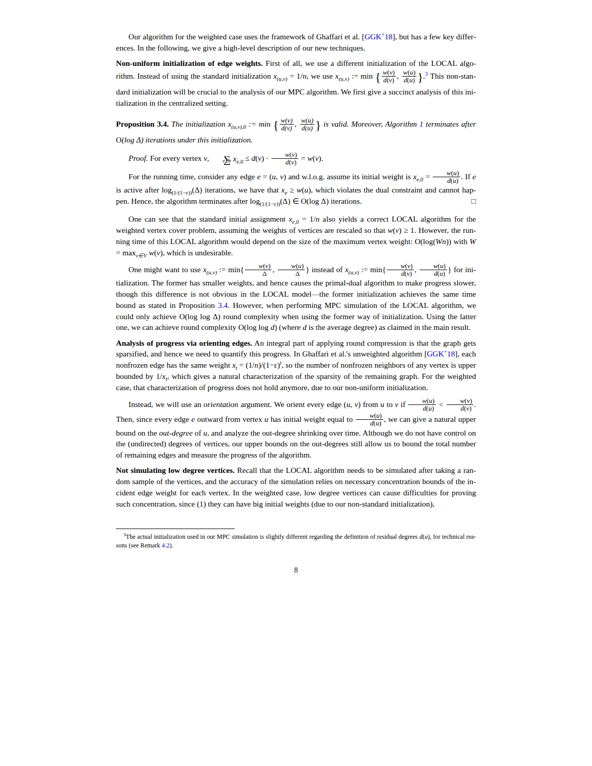Our algorithm for the weighted case uses the framework of Ghaffari et al. [GGK+18], but has a few key differences. In the following, we give a high-level description of our new techniques.
Non-uniform initialization of edge weights. First of all, we use a different initialization of the LOCAL algorithm. Instead of using the standard initialization x(u,v) = 1/n, we use x(u,v) := min {w(v) d(v), w(u) d(u)}.3 This non-standard initialization will be crucial to the analysis of our MPC algorithm. We first give a succinct analysis of this initialization in the centralized setting.
Proposition 3.4. The initialization x(u,v),0 := min {w(v) d(v), w(u) d(u)} is valid. Moreover, Algorithm 1 terminates after O(log Δ) iterations under this initialization.
Proof. For every vertex v, ∑e∋v xe,0 ≤ d(v) · w(v) d(v) = w(v).
For the running time, consider any edge e = (u, v) and w.l.o.g. assume its initial weight is xe,0 = w(u) d(u). If e is active after log(1/(1−ε))(Δ) iterations, we have that xe ≥ w(u), which violates the dual constraint and cannot happen. Hence, the algorithm terminates after log(1/(1−ε))(Δ) ∈ O(log Δ) iterations. □
One can see that the standard initial assignment xe,0 = 1/n also yields a correct LOCAL algorithm for the weighted vertex cover problem, assuming the weights of vertices are rescaled so that w(v) ≥ 1. However, the running time of this LOCAL algorithm would depend on the size of the maximum vertex weight: O(log(Wn)) with W = maxv∈V w(v), which is undesirable.
One might want to use x(u,v) := min{w(v) Δ, w(u) Δ} instead of x(u,v) := min{w(v) d(v), w(u) d(u)} for initialization. The former has smaller weights, and hence causes the primal-dual algorithm to make progress slower, though this difference is not obvious in the LOCAL model—the former initialization achieves the same time bound as stated in Proposition 3.4. However, when performing MPC simulation of the LOCAL algorithm, we could only achieve O(log log Δ) round complexity when using the former way of initialization. Using the latter one, we can achieve round complexity O(log log d) (where d is the average degree) as claimed in the main result.
Analysis of progress via orienting edges. An integral part of applying round compression is that the graph gets sparsified, and hence we need to quantify this progress. In Ghaffari et al.'s unweighted algorithm [GGK+18], each nonfrozen edge has the same weight xt = (1/n)/(1−ε)t, so the number of nonfrozen neighbors of any vertex is upper bounded by 1/xt, which gives a natural characterization of the sparsity of the remaining graph. For the weighted case, that characterization of progress does not hold anymore, due to our non-uniform initialization.
Instead, we will use an orientation argument. We orient every edge (u, v) from u to v if w(u) d(u) < w(v) d(v). Then, since every edge e outward from vertex u has initial weight equal to w(u) d(u), we can give a natural upper bound on the out-degree of u, and analyze the out-degree shrinking over time. Although we do not have control on the (undirected) degrees of vertices, our upper bounds on the out-degrees still allow us to bound the total number of remaining edges and measure the progress of the algorithm.
Not simulating low degree vertices. Recall that the LOCAL algorithm needs to be simulated after taking a random sample of the vertices, and the accuracy of the simulation relies on necessary concentration bounds of the incident edge weight for each vertex. In the weighted case, low degree vertices can cause difficulties for proving such concentration, since (1) they can have big initial weights (due to our non-standard initialization),
3The actual initialization used in our MPC simulation is slightly different regarding the definition of residual degrees d(u), for technical reasons (see Remark 4.2).
8